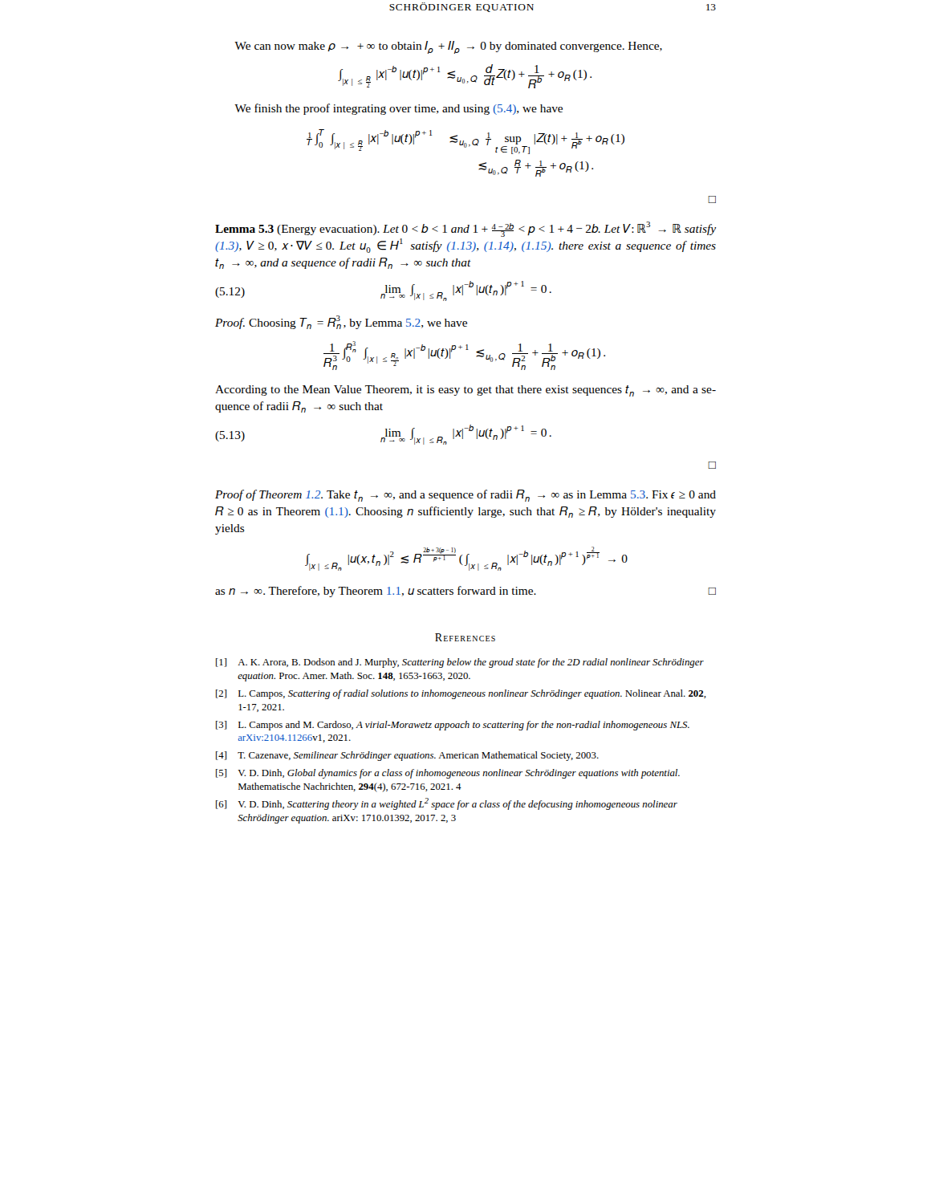SCHRÖDINGER EQUATION 13
We can now make ρ→+∞ to obtain Iρ+IIρ→0 by dominated convergence. Hence,
∫|x|≤R2 |x|−b |u(t)|p+1 ≲u0,Q ddt Z(t) + 1Rb + oR(1) .
We finish the proof integrating over time, and using (5.4), we have
1T ∫0T ∫|x|≤R2 |x|−b |u(t)|p+1 ≲u0,Q 1T supt∈[0,T] |Z(t)| + 1Rb + oR(1) ≲u0,Q RT + 1Rb + oR(1) .
Lemma 5.3 (Energy evacuation). Let 0<b<1 and 1+4−2b3<p<1+4−2b. Let V:ℝ3→ℝ satisfy (1.3), V≥0, x⋅∇V≤0. Let u0∈H1 satisfy (1.13), (1.14), (1.15). there exist a sequence of times tn→∞, and a sequence of radii Rn→∞ such that
(5.12) limn→∞ ∫|x|≤Rn |x|−b |u(tn)|p+1 =0.
Proof. Choosing Tn=Rn3, by Lemma 5.2, we have
1Rn3 ∫0Rn3 ∫|x|≤Rn2 |x|−b |u(t)|p+1 ≲u0,Q 1Rn2 + 1Rnb + oR(1) .
According to the Mean Value Theorem, it is easy to get that there exist sequences tn→∞, and a sequence of radii Rn→∞ such that
(5.13) limn→∞ ∫|x|≤Rn |x|−b |u(tn)|p+1 =0.
Proof of Theorem 1.2. Take tn→∞, and a sequence of radii Rn→∞ as in Lemma 5.3. Fix ϵ≥0 and R≥0 as in Theorem (1.1). Choosing n sufficiently large, such that Rn≥R, by Hölder's inequality yields
∫|x|≤Rn |u(x,tn)|2 ≲ R2b+3(p−1)p+1 ( ∫|x|≤Rn |x|−b |u(tn)|p+1 ) 2p+1 →0
as n→∞. Therefore, by Theorem 1.1, u scatters forward in time. □
References
A. K. Arora, B. Dodson and J. Murphy, Scattering below the groud state for the 2D radial nonlinear Schrödinger equation. Proc. Amer. Math. Soc. 148, 1653-1663, 2020.
L. Campos, Scattering of radial solutions to inhomogeneous nonlinear Schrödinger equation. Nolinear Anal. 202, 1-17, 2021.
L. Campos and M. Cardoso, A virial-Morawetz appoach to scattering for the non-radial inhomogeneous NLS. arXiv:2104.11266v1, 2021.
T. Cazenave, Semilinear Schrödinger equations. American Mathematical Society, 2003.
V. D. Dinh, Global dynamics for a class of inhomogeneous nonlinear Schrödinger equations with potential. Mathematische Nachrichten, 294(4), 672-716, 2021. 4
V. D. Dinh, Scattering theory in a weighted L2 space for a class of the defocusing inhomogeneous nolinear Schrödinger equation. ariXv: 1710.01392, 2017. 2, 3